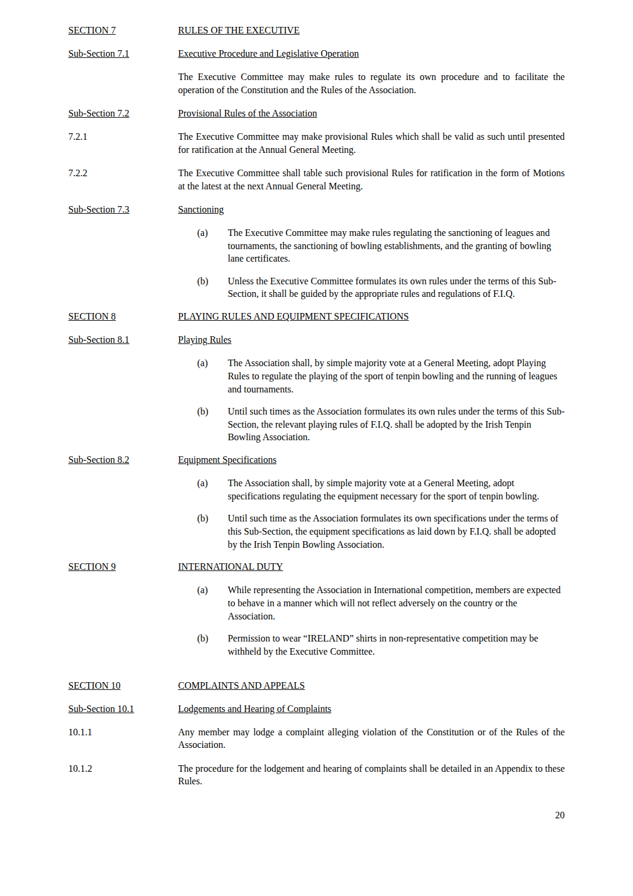SECTION 7
RULES OF THE EXECUTIVE
Sub-Section 7.1
Executive Procedure and Legislative Operation
The Executive Committee may make rules to regulate its own procedure and to facilitate the operation of the Constitution and the Rules of the Association.
Sub-Section 7.2
Provisional Rules of the Association
7.2.1
The Executive Committee may make provisional Rules which shall be valid as such until presented for ratification at the Annual General Meeting.
7.2.2
The Executive Committee shall table such provisional Rules for ratification in the form of Motions at the latest at the next Annual General Meeting.
Sub-Section 7.3
Sanctioning
(a)
The Executive Committee may make rules regulating the sanctioning of leagues and tournaments, the sanctioning of bowling establishments, and the granting of bowling lane certificates.
(b)
Unless the Executive Committee formulates its own rules under the terms of this Sub-Section, it shall be guided by the appropriate rules and regulations of F.I.Q.
SECTION 8
PLAYING RULES AND EQUIPMENT SPECIFICATIONS
Sub-Section 8.1
Playing Rules
(a)
The Association shall, by simple majority vote at a General Meeting, adopt Playing Rules to regulate the playing of the sport of tenpin bowling and the running of leagues and tournaments.
(b)
Until such times as the Association formulates its own rules under the terms of this Sub-Section, the relevant playing rules of F.I.Q. shall be adopted by the Irish Tenpin Bowling Association.
Sub-Section 8.2
Equipment Specifications
(a)
The Association shall, by simple majority vote at a General Meeting, adopt specifications regulating the equipment necessary for the sport of tenpin bowling.
(b)
Until such time as the Association formulates its own specifications under the terms of this Sub-Section, the equipment specifications as laid down by F.I.Q. shall be adopted by the Irish Tenpin Bowling Association.
SECTION 9
INTERNATIONAL DUTY
(a)
While representing the Association in International competition, members are expected to behave in a manner which will not reflect adversely on the country or the Association.
(b)
Permission to wear “IRELAND” shirts in non-representative competition may be withheld by the Executive Committee.
SECTION 10
COMPLAINTS AND APPEALS
Sub-Section 10.1
Lodgements and Hearing of Complaints
10.1.1
Any member may lodge a complaint alleging violation of the Constitution or of the Rules of the Association.
10.1.2
The procedure for the lodgement and hearing of complaints shall be detailed in an Appendix to these Rules.
20